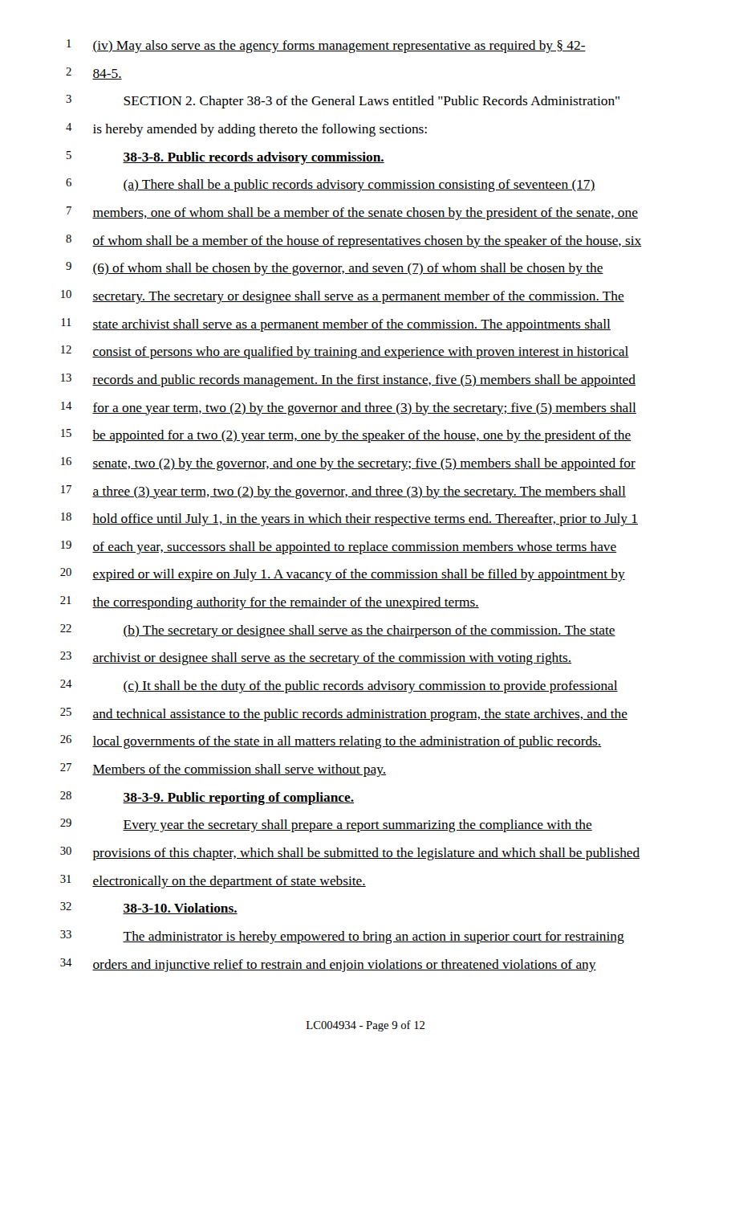(iv) May also serve as the agency forms management representative as required by § 42-
84-5.
SECTION 2. Chapter 38-3 of the General Laws entitled "Public Records Administration"
is hereby amended by adding thereto the following sections:
38-3-8. Public records advisory commission.
(a) There shall be a public records advisory commission consisting of seventeen (17)
members, one of whom shall be a member of the senate chosen by the president of the senate, one
of whom shall be a member of the house of representatives chosen by the speaker of the house, six
(6) of whom shall be chosen by the governor, and seven (7) of whom shall be chosen by the
secretary. The secretary or designee shall serve as a permanent member of the commission. The
state archivist shall serve as a permanent member of the commission. The appointments shall
consist of persons who are qualified by training and experience with proven interest in historical
records and public records management. In the first instance, five (5) members shall be appointed
for a one year term, two (2) by the governor and three (3) by the secretary; five (5) members shall
be appointed for a two (2) year term, one by the speaker of the house, one by the president of the
senate, two (2) by the governor, and one by the secretary; five (5) members shall be appointed for
a three (3) year term, two (2) by the governor, and three (3) by the secretary. The members shall
hold office until July 1, in the years in which their respective terms end. Thereafter, prior to July 1
of each year, successors shall be appointed to replace commission members whose terms have
expired or will expire on July 1. A vacancy of the commission shall be filled by appointment by
the corresponding authority for the remainder of the unexpired terms.
(b) The secretary or designee shall serve as the chairperson of the commission. The state
archivist or designee shall serve as the secretary of the commission with voting rights.
(c) It shall be the duty of the public records advisory commission to provide professional
and technical assistance to the public records administration program, the state archives, and the
local governments of the state in all matters relating to the administration of public records.
Members of the commission shall serve without pay.
38-3-9. Public reporting of compliance.
Every year the secretary shall prepare a report summarizing the compliance with the
provisions of this chapter, which shall be submitted to the legislature and which shall be published
electronically on the department of state website.
38-3-10. Violations.
The administrator is hereby empowered to bring an action in superior court for restraining
orders and injunctive relief to restrain and enjoin violations or threatened violations of any
LC004934 - Page 9 of 12